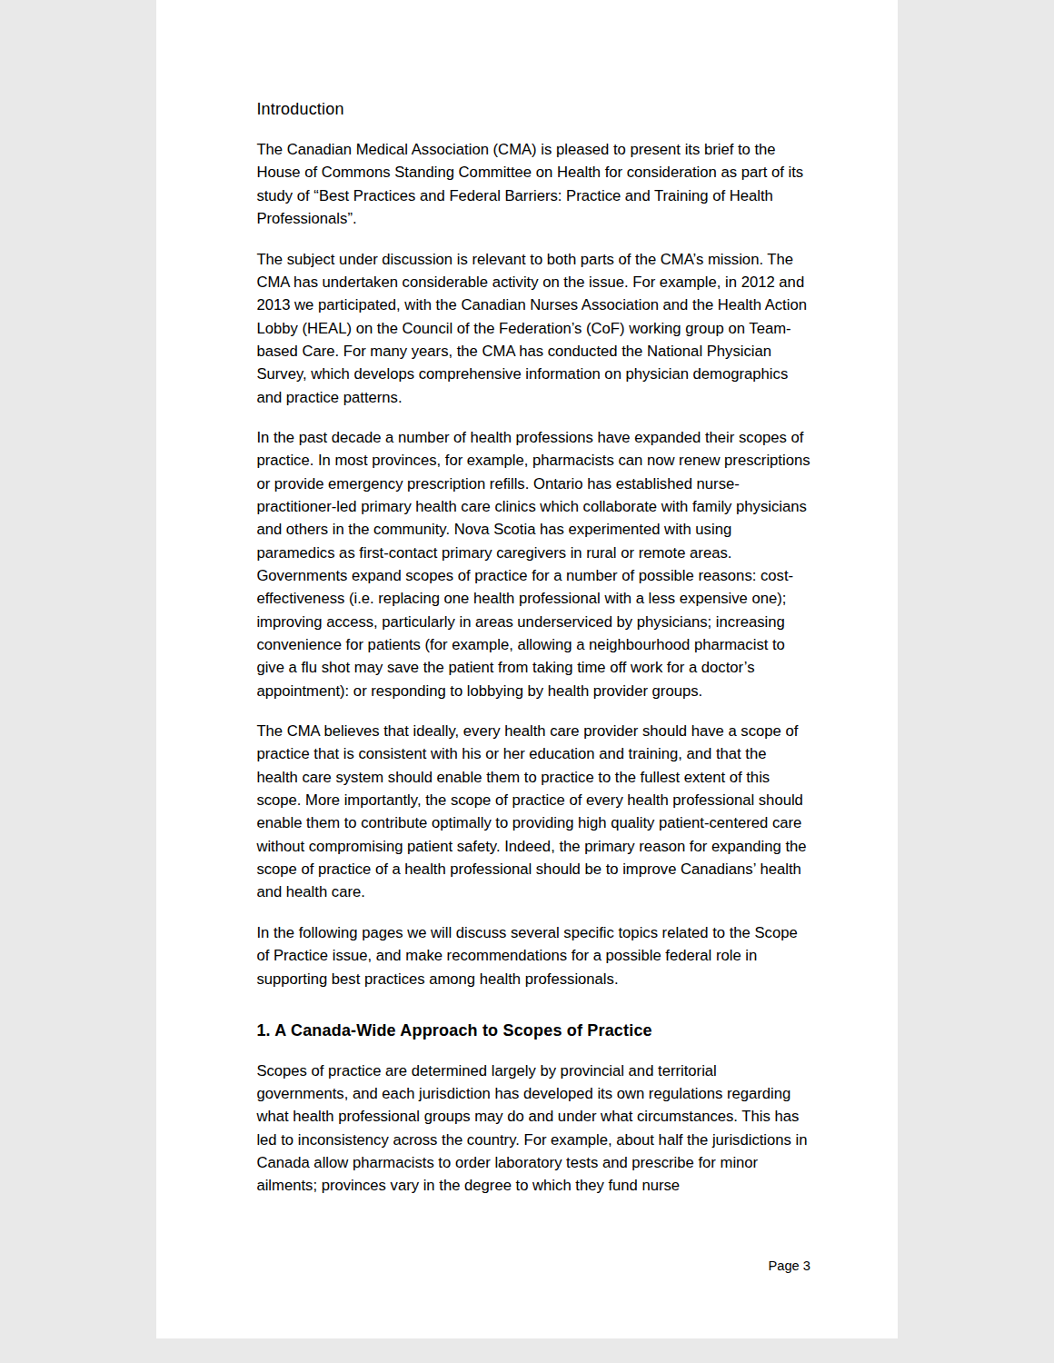Introduction
The Canadian Medical Association (CMA) is pleased to present its brief to the House of Commons Standing Committee on Health for consideration as part of its study of “Best Practices and Federal Barriers: Practice and Training of Health Professionals”.
The subject under discussion is relevant to both parts of the CMA’s mission. The CMA has undertaken considerable activity on the issue. For example, in 2012 and 2013 we participated, with the Canadian Nurses Association and the Health Action Lobby (HEAL) on the Council of the Federation’s (CoF) working group on Team-based Care. For many years, the CMA has conducted the National Physician Survey, which develops comprehensive information on physician demographics and practice patterns.
In the past decade a number of health professions have expanded their scopes of practice. In most provinces, for example, pharmacists can now renew prescriptions or provide emergency prescription refills. Ontario has established nurse-practitioner-led primary health care clinics which collaborate with family physicians and others in the community. Nova Scotia has experimented with using paramedics as first-contact primary caregivers in rural or remote areas. Governments expand scopes of practice for a number of possible reasons: cost-effectiveness (i.e. replacing one health professional with a less expensive one); improving access, particularly in areas underserviced by physicians; increasing convenience for patients (for example, allowing a neighbourhood pharmacist to give a flu shot may save the patient from taking time off work for a doctor’s appointment): or responding to lobbying by health provider groups.
The CMA believes that ideally, every health care provider should have a scope of practice that is consistent with his or her education and training, and that the health care system should enable them to practice to the fullest extent of this scope. More importantly, the scope of practice of every health professional should enable them to contribute optimally to providing high quality patient-centered care without compromising patient safety. Indeed, the primary reason for expanding the scope of practice of a health professional should be to improve Canadians’ health and health care.
In the following pages we will discuss several specific topics related to the Scope of Practice issue, and make recommendations for a possible federal role in supporting best practices among health professionals.
1. A Canada-Wide Approach to Scopes of Practice
Scopes of practice are determined largely by provincial and territorial governments, and each jurisdiction has developed its own regulations regarding what health professional groups may do and under what circumstances. This has led to inconsistency across the country. For example, about half the jurisdictions in Canada allow pharmacists to order laboratory tests and prescribe for minor ailments; provinces vary in the degree to which they fund nurse
Page 3